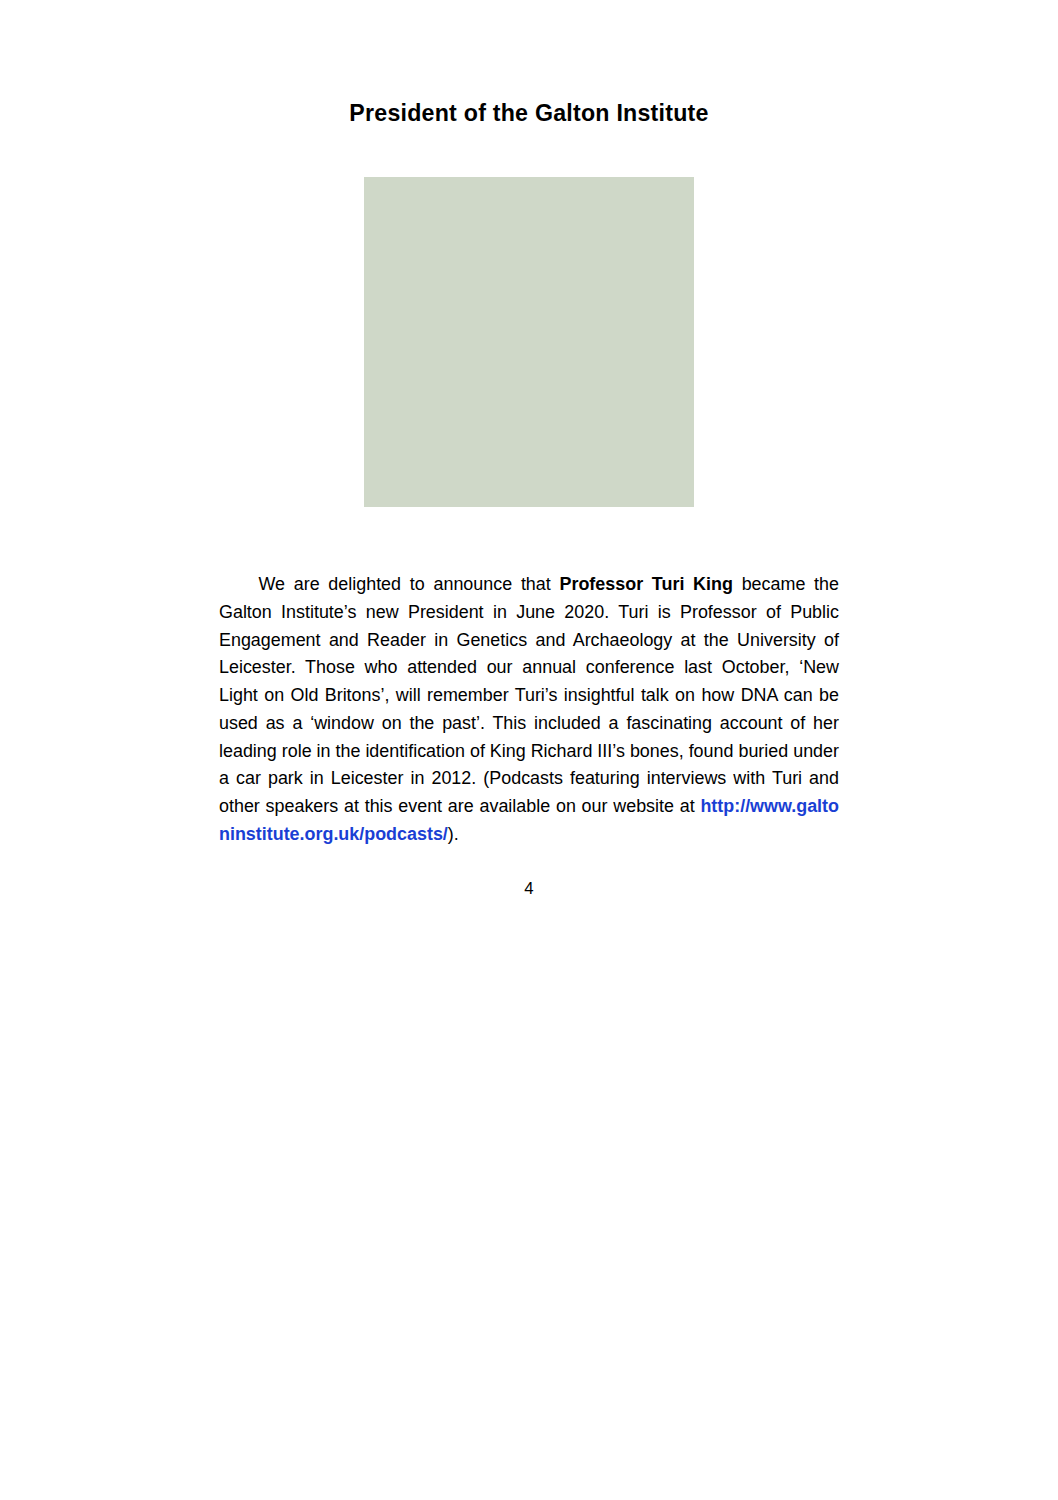President of the Galton Institute
We are delighted to announce that Professor Turi King became the Galton Institute’s new President in June 2020. Turi is Professor of Public Engagement and Reader in Genetics and Archaeology at the University of Leicester. Those who attended our annual conference last October, ‘New Light on Old Britons’, will remember Turi’s insightful talk on how DNA can be used as a ‘window on the past’. This included a fascinating account of her leading role in the identification of King Richard III’s bones, found buried under a car park in Leicester in 2012. (Podcasts featuring interviews with Turi and other speakers at this event are available on our website at http://www.galtoninstitute.org.uk/podcasts/).
4